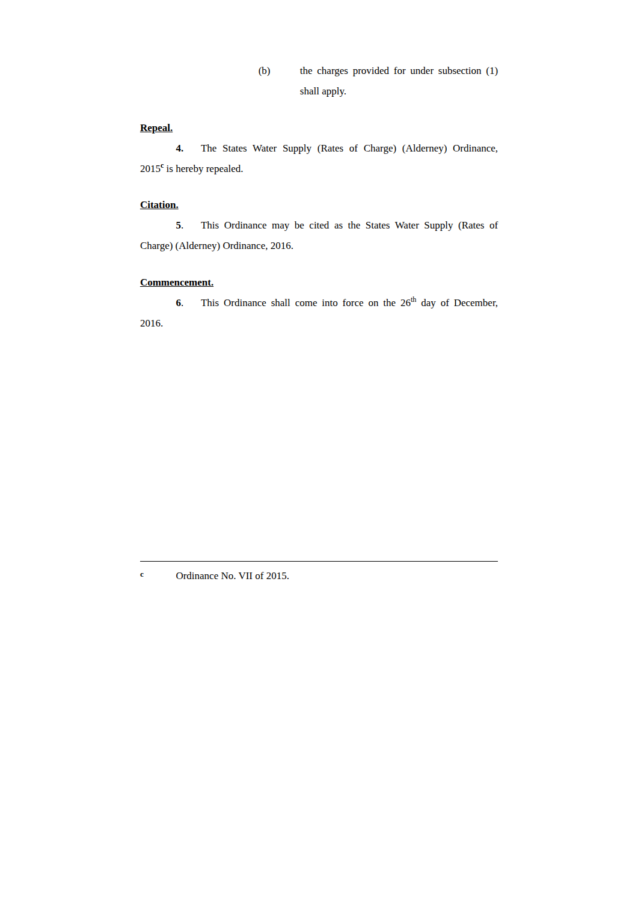(b)
the charges provided for under subsection (1) shall apply.
Repeal.
4. The States Water Supply (Rates of Charge) (Alderney) Ordinance, 2015c is hereby repealed.
Citation.
5. This Ordinance may be cited as the States Water Supply (Rates of Charge) (Alderney) Ordinance, 2016.
Commencement.
6. This Ordinance shall come into force on the 26th day of December, 2016.
c
Ordinance No. VII of 2015.